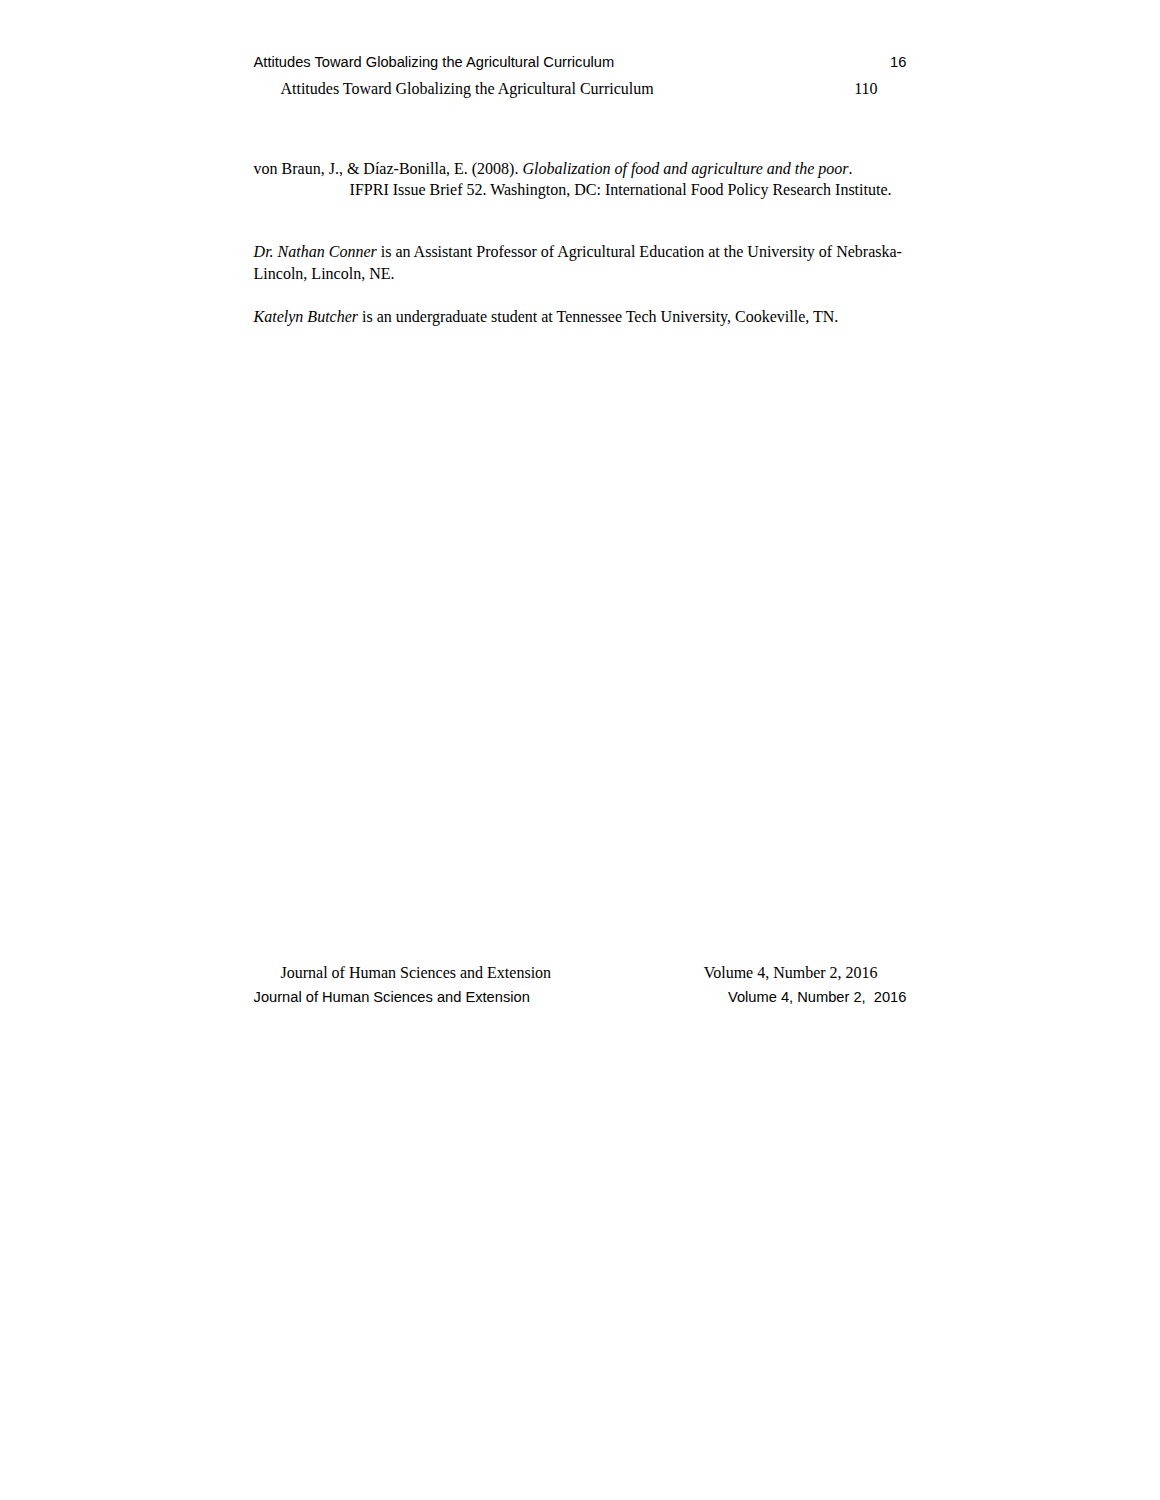Attitudes Toward Globalizing the Agricultural Curriculum 16
Attitudes Toward Globalizing the Agricultural Curriculum 110
von Braun, J., & Díaz-Bonilla, E. (2008). Globalization of food and agriculture and the poor. IFPRI Issue Brief 52. Washington, DC: International Food Policy Research Institute.
Dr. Nathan Conner is an Assistant Professor of Agricultural Education at the University of Nebraska-Lincoln, Lincoln, NE.
Katelyn Butcher is an undergraduate student at Tennessee Tech University, Cookeville, TN.
Journal of Human Sciences and Extension Volume 4, Number 2, 2016
Journal of Human Sciences and Extension Volume 4, Number 2, 2016